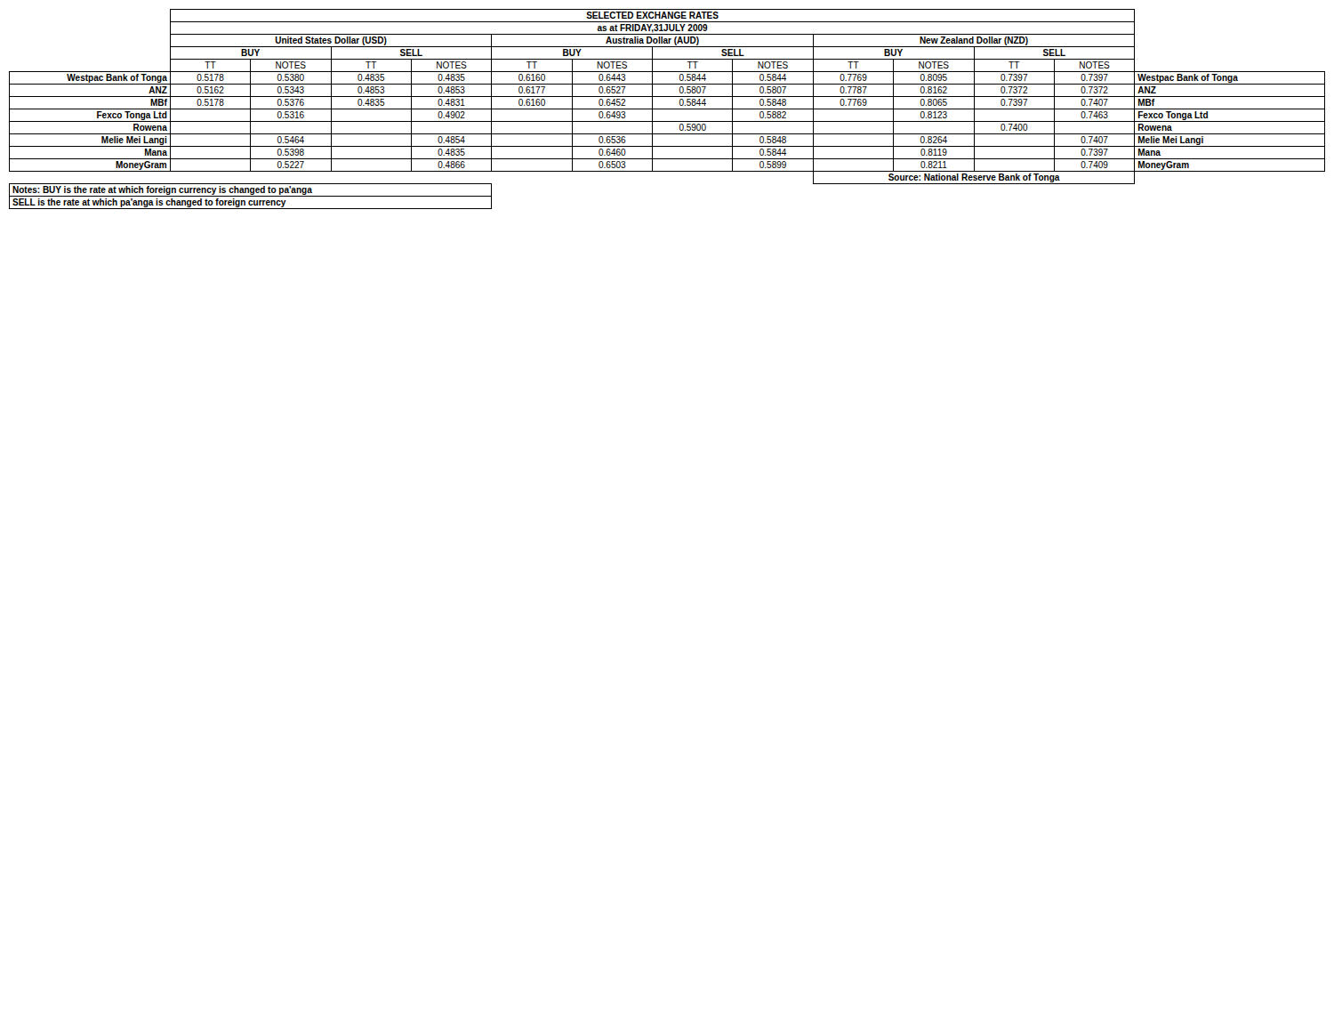| | SELECTED EXCHANGE RATES | |
| | as at FRIDAY,31JULY 2009 | |
| | United States Dollar (USD) | Australia Dollar (AUD) | New Zealand Dollar (NZD) | |
| | BUY | SELL | BUY | SELL | BUY | SELL | |
| | TT | NOTES | TT | NOTES | TT | NOTES | TT | NOTES | TT | NOTES | TT | NOTES | |
| Westpac Bank of Tonga | 0.5178 | 0.5380 | 0.4835 | 0.4835 | 0.6160 | 0.6443 | 0.5844 | 0.5844 | 0.7769 | 0.8095 | 0.7397 | 0.7397 | Westpac Bank of Tonga |
| ANZ | 0.5162 | 0.5343 | 0.4853 | 0.4853 | 0.6177 | 0.6527 | 0.5807 | 0.5807 | 0.7787 | 0.8162 | 0.7372 | 0.7372 | ANZ |
| MBf | 0.5178 | 0.5376 | 0.4835 | 0.4831 | 0.6160 | 0.6452 | 0.5844 | 0.5848 | 0.7769 | 0.8065 | 0.7397 | 0.7407 | MBf |
| Fexco Tonga Ltd | | 0.5316 | | 0.4902 | | 0.6493 | | 0.5882 | | 0.8123 | | 0.7463 | Fexco Tonga Ltd |
| Rowena | | | | | | | 0.5900 | | | | 0.7400 | | Rowena |
| Melie Mei Langi | | 0.5464 | | 0.4854 | | 0.6536 | | 0.5848 | | 0.8264 | | 0.7407 | Melie Mei Langi |
| Mana | | 0.5398 | | 0.4835 | | 0.6460 | | 0.5844 | | 0.8119 | | 0.7397 | Mana |
| MoneyGram | | 0.5227 | | 0.4866 | | 0.6503 | | 0.5899 | | 0.8211 | | 0.7409 | MoneyGram |
| | | | | | | | | | Source: National Reserve Bank of Tonga | |
| Notes: BUY is the rate at which foreign currency is changed to pa'anga | | | | | | | | | |
| SELL is the rate at which pa'anga is changed to foreign currency | | | | | | | | | |